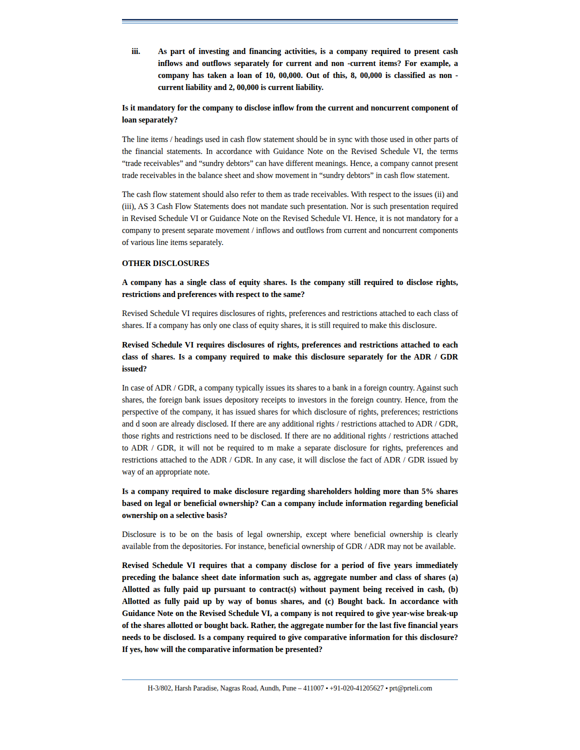iii.
As part of investing and financing activities, is a company required to present cash inflows and outflows separately for current and non -current items? For example, a company has taken a loan of 10, 00,000. Out of this, 8, 00,000 is classified as non -current liability and 2, 00,000 is current liability.
Is it mandatory for the company to disclose inflow from the current and noncurrent component of loan separately?
The line items / headings used in cash flow statement should be in sync with those used in other parts of the financial statements. In accordance with Guidance Note on the Revised Schedule VI, the terms “trade receivables” and “sundry debtors” can have different meanings. Hence, a company cannot present trade receivables in the balance sheet and show movement in “sundry debtors” in cash flow statement.
The cash flow statement should also refer to them as trade receivables. With respect to the issues (ii) and (iii), AS 3 Cash Flow Statements does not mandate such presentation. Nor is such presentation required in Revised Schedule VI or Guidance Note on the Revised Schedule VI. Hence, it is not mandatory for a company to present separate movement / inflows and outflows from current and noncurrent components of various line items separately.
OTHER DISCLOSURES
A company has a single class of equity shares. Is the company still required to disclose rights, restrictions and preferences with respect to the same?
Revised Schedule VI requires disclosures of rights, preferences and restrictions attached to each class of shares. If a company has only one class of equity shares, it is still required to make this disclosure.
Revised Schedule VI requires disclosures of rights, preferences and restrictions attached to each class of shares. Is a company required to make this disclosure separately for the ADR / GDR issued?
In case of ADR / GDR, a company typically issues its shares to a bank in a foreign country. Against such shares, the foreign bank issues depository receipts to investors in the foreign country. Hence, from the perspective of the company, it has issued shares for which disclosure of rights, preferences; restrictions and d soon are already disclosed. If there are any additional rights / restrictions attached to ADR / GDR, those rights and restrictions need to be disclosed. If there are no additional rights / restrictions attached to ADR / GDR, it will not be required to m make a separate disclosure for rights, preferences and restrictions attached to the ADR / GDR. In any case, it will disclose the fact of ADR / GDR issued by way of an appropriate note.
Is a company required to make disclosure regarding shareholders holding more than 5% shares based on legal or beneficial ownership? Can a company include information regarding beneficial ownership on a selective basis?
Disclosure is to be on the basis of legal ownership, except where beneficial ownership is clearly available from the depositories. For instance, beneficial ownership of GDR / ADR may not be available.
Revised Schedule VI requires that a company disclose for a period of five years immediately preceding the balance sheet date information such as, aggregate number and class of shares (a) Allotted as fully paid up pursuant to contract(s) without payment being received in cash, (b) Allotted as fully paid up by way of bonus shares, and (c) Bought back. In accordance with Guidance Note on the Revised Schedule VI, a company is not required to give year-wise break-up of the shares allotted or bought back. Rather, the aggregate number for the last five financial years needs to be disclosed. Is a company required to give comparative information for this disclosure? If yes, how will the comparative information be presented?
H-3/802, Harsh Paradise, Nagras Road, Aundh, Pune – 411007 ▪ +91-020-41205627 ▪ prt@prteli.com